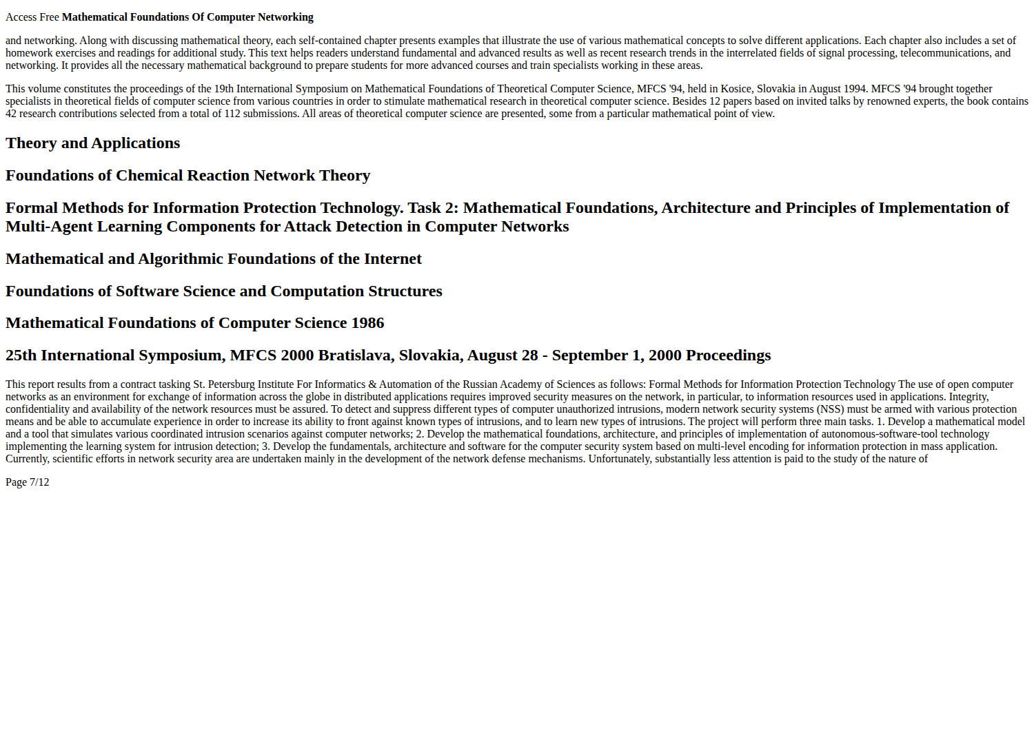Access Free Mathematical Foundations Of Computer Networking
and networking. Along with discussing mathematical theory, each self-contained chapter presents examples that illustrate the use of various mathematical concepts to solve different applications. Each chapter also includes a set of homework exercises and readings for additional study. This text helps readers understand fundamental and advanced results as well as recent research trends in the interrelated fields of signal processing, telecommunications, and networking. It provides all the necessary mathematical background to prepare students for more advanced courses and train specialists working in these areas.
This volume constitutes the proceedings of the 19th International Symposium on Mathematical Foundations of Theoretical Computer Science, MFCS '94, held in Kosice, Slovakia in August 1994. MFCS '94 brought together specialists in theoretical fields of computer science from various countries in order to stimulate mathematical research in theoretical computer science. Besides 12 papers based on invited talks by renowned experts, the book contains 42 research contributions selected from a total of 112 submissions. All areas of theoretical computer science are presented, some from a particular mathematical point of view.
Theory and Applications
Foundations of Chemical Reaction Network Theory
Formal Methods for Information Protection Technology. Task 2: Mathematical Foundations, Architecture and Principles of Implementation of Multi-Agent Learning Components for Attack Detection in Computer Networks
Mathematical and Algorithmic Foundations of the Internet
Foundations of Software Science and Computation Structures
Mathematical Foundations of Computer Science 1986
25th International Symposium, MFCS 2000 Bratislava, Slovakia, August 28 - September 1, 2000 Proceedings
This report results from a contract tasking St. Petersburg Institute For Informatics & Automation of the Russian Academy of Sciences as follows: Formal Methods for Information Protection Technology The use of open computer networks as an environment for exchange of information across the globe in distributed applications requires improved security measures on the network, in particular, to information resources used in applications. Integrity, confidentiality and availability of the network resources must be assured. To detect and suppress different types of computer unauthorized intrusions, modern network security systems (NSS) must be armed with various protection means and be able to accumulate experience in order to increase its ability to front against known types of intrusions, and to learn new types of intrusions. The project will perform three main tasks. 1. Develop a mathematical model and a tool that simulates various coordinated intrusion scenarios against computer networks; 2. Develop the mathematical foundations, architecture, and principles of implementation of autonomous-software-tool technology implementing the learning system for intrusion detection; 3. Develop the fundamentals, architecture and software for the computer security system based on multi-level encoding for information protection in mass application. Currently, scientific efforts in network security area are undertaken mainly in the development of the network defense mechanisms. Unfortunately, substantially less attention is paid to the study of the nature of
Page 7/12